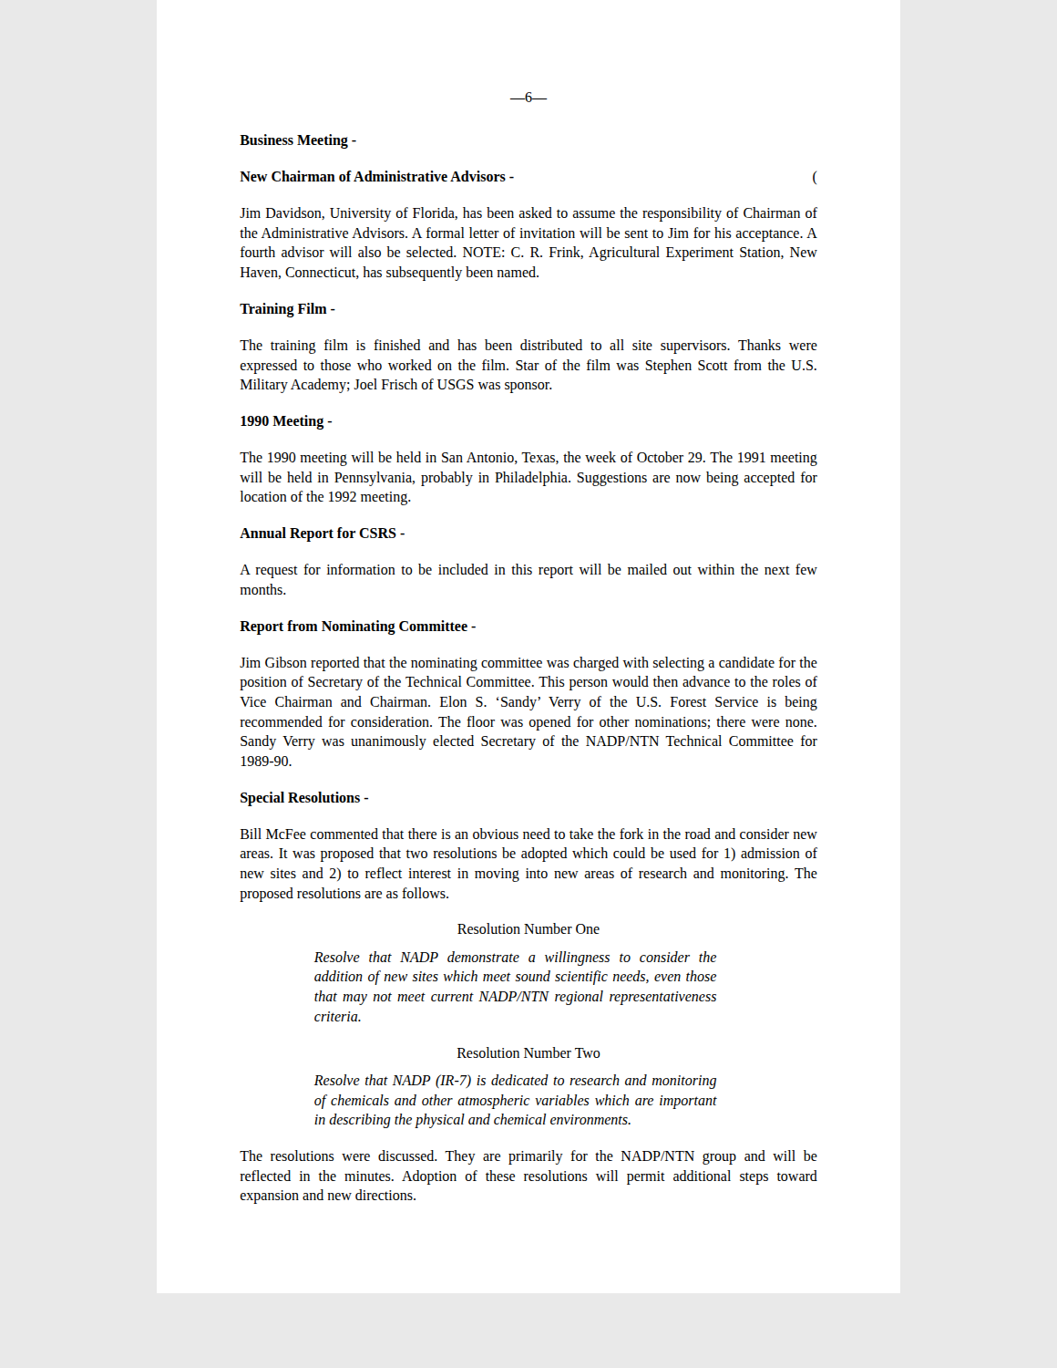—6—
Business Meeting -
New Chairman of Administrative Advisors -(
Jim Davidson, University of Florida, has been asked to assume the responsibility of Chairman of the Administrative Advisors. A formal letter of invitation will be sent to Jim for his acceptance. A fourth advisor will also be selected. NOTE: C. R. Frink, Agricultural Experiment Station, New Haven, Connecticut, has subsequently been named.
Training Film -
The training film is finished and has been distributed to all site supervisors. Thanks were expressed to those who worked on the film. Star of the film was Stephen Scott from the U.S. Military Academy; Joel Frisch of USGS was sponsor.
1990 Meeting -
The 1990 meeting will be held in San Antonio, Texas, the week of October 29. The 1991 meeting will be held in Pennsylvania, probably in Philadelphia. Suggestions are now being accepted for location of the 1992 meeting.
Annual Report for CSRS -
A request for information to be included in this report will be mailed out within the next few months.
Report from Nominating Committee -
Jim Gibson reported that the nominating committee was charged with selecting a candidate for the position of Secretary of the Technical Committee. This person would then advance to the roles of Vice Chairman and Chairman. Elon S. ‘Sandy’ Verry of the U.S. Forest Service is being recommended for consideration. The floor was opened for other nominations; there were none. Sandy Verry was unanimously elected Secretary of the NADP/NTN Technical Committee for 1989-90.
Special Resolutions -
Bill McFee commented that there is an obvious need to take the fork in the road and consider new areas. It was proposed that two resolutions be adopted which could be used for 1) admission of new sites and 2) to reflect interest in moving into new areas of research and monitoring. The proposed resolutions are as follows.
Resolution Number One
Resolve that NADP demonstrate a willingness to consider the addition of new sites which meet sound scientific needs, even those that may not meet current NADP/NTN regional representativeness criteria.
Resolution Number Two
Resolve that NADP (IR-7) is dedicated to research and monitoring of chemicals and other atmospheric variables which are important in describing the physical and chemical environments.
The resolutions were discussed. They are primarily for the NADP/NTN group and will be reflected in the minutes. Adoption of these resolutions will permit additional steps toward expansion and new directions.